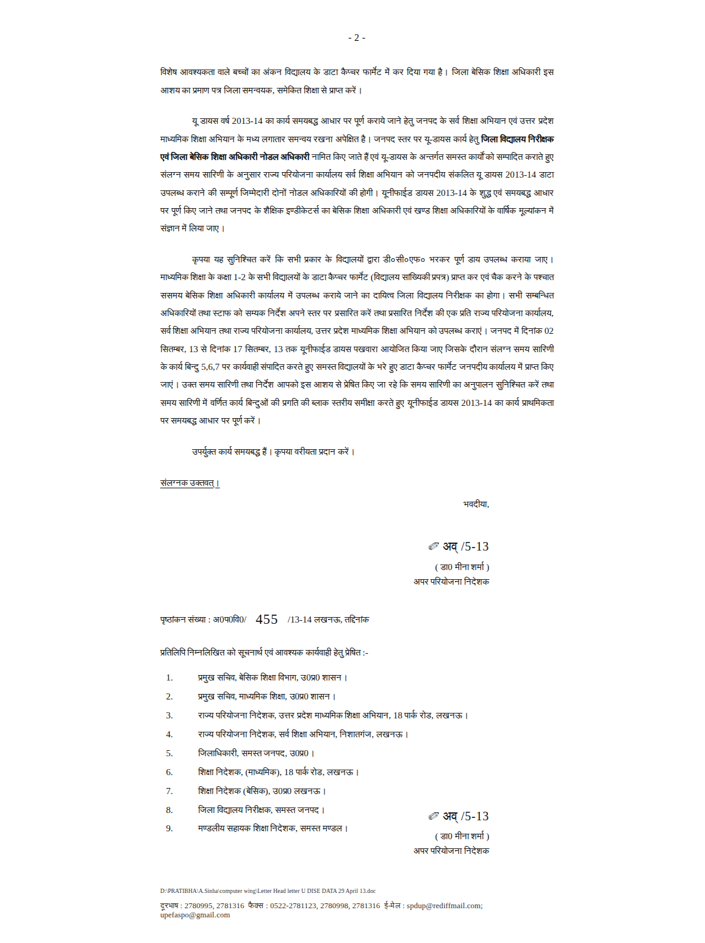- 2 -
विशेष आवश्यकता वाले बच्चों का अंकन विद्यालय के डाटा कैप्चर फार्मेट में कर दिया गया है। जिला बेसिक शिक्षा अधिकारी इस आशय का प्रमाण पत्र जिला समन्वयक, समेकित शिक्षा से प्राप्त करें।
यू डायस वर्ष 2013-14 का कार्य समयबद्ध आधार पर पूर्ण कराये जाने हेतु जनपद के सर्व शिक्षा अभियान एवं उत्तर प्रदेश माध्यमिक शिक्षा अभियान के मध्य लगातार समन्वय रखना अपेक्षित है। जनपद स्तर पर यू-डायस कार्य हेतु जिला विद्यालय निरीक्षक एवं जिला बेसिक शिक्षा अधिकारी नोडल अधिकारी नामित किए जाते हैं एवं यू-डायस के अन्तर्गत समस्त कार्यों को सम्पादित कराते हुए संलग्न समय सारिणी के अनुसार राज्य परियोजना कार्यालय सर्व शिक्षा अभियान को जनपदीय संकलित यू डायस 2013-14 डाटा उपलब्ध कराने की सम्पूर्ण जिम्मेदारी दोनों नोडल अधिकारियों की होगी। यूनीफाईड डायस 2013-14 के शुद्ध एवं समयबद्ध आधार पर पूर्ण किए जाने तथा जनपद के शैक्षिक इण्डीकेटर्स का बेसिक शिक्षा अधिकारी एवं खण्ड शिक्षा अधिकारियों के वार्षिक मूल्यांकन में संज्ञान में लिया जाए।
कृपया यह सुनिश्चित करें कि सभी प्रकार के विद्यालयों द्वारा डी०सी०एफ० भरकर पूर्ण डाय उपलब्ध कराया जाए। माध्यमिक शिक्षा के कक्षा 1-2 के सभी विद्यालयों के डाटा कैप्चर फार्मेट (विद्यालय सांख्यिकी प्रपत्र) प्राप्त कर एवं चैक करने के पश्चात ससमय बेसिक शिक्षा अधिकारी कार्यालय में उपलब्ध कराये जाने का दायित्व जिला विद्यालय निरीक्षक का होगा। सभी सम्बन्धित अधिकारियों तथा स्टाफ को सम्यक निर्देश अपने स्तर पर प्रसारित करें तथा प्रसारित निर्देश की एक प्रति राज्य परियोजना कार्यालय, सर्व शिक्षा अभियान तथा राज्य परियोजना कार्यालय, उत्तर प्रदेश माध्यमिक शिक्षा अभियान को उपलब्ध कराएं। जनपद में दिनांक 02 सितम्बर, 13 से दिनांक 17 सितम्बर, 13 तक यूनीफाईड डायस पखवारा आयोजित किया जाए जिसके दौरान संलग्न समय सारिणी के कार्य बिन्दु 5,6,7 पर कार्यवाही संपादित करते हुए समस्त विद्यालयों के भरे हुए डाटा कैप्चर फार्मेट जनपदीय कार्यालय में प्राप्त किए जाएं। उक्त समय सारिणी तथा निर्देश आपको इस आशय से प्रेषित किए जा रहे कि समय सारिणी का अनुपालन सुनिश्चित करें तथा समय सारिणी में वर्णित कार्य बिन्दुओं की प्रगति की ब्लाक स्तरीय समीक्षा करते हुए यूनीफाईड डायस 2013-14 का कार्य प्राथमिकता पर समयबद्ध आधार पर पूर्ण करें।
उपर्युक्त कार्य समयबद्ध हैं। कृपया वरीयता प्रदान करें।
संलग्नक उक्तवत्।
भवदीया, ✐ अव् /5-13 ( डा0 मीना शर्मा ) अपर परियोजना निदेशक
पृष्ठांकन संख्या : अ0प0वि0/ 455 /13-14 लखनऊ, तद्दिनांक
प्रतिलिपि निम्नलिखित को सूचनार्थ एवं आवश्यक कार्यवाही हेतु प्रेषित :-
प्रमुख सचिव, बेसिक शिक्षा विभाग, उ0प्र0 शासन।
प्रमुख सचिव, माध्यमिक शिक्षा, उ0प्र0 शासन।
राज्य परियोजना निदेशक, उत्तर प्रदेश माध्यमिक शिक्षा अभियान, 18 पार्क रोड, लखनऊ।
राज्य परियोजना निदेशक, सर्व शिक्षा अभियान, निशातगंज, लखनऊ।
जिलाधिकारी, समस्त जनपद, उ0प्र0।
शिक्षा निदेशक, (माध्यमिक), 18 पार्क रोड, लखनऊ।
शिक्षा निदेशक (बेसिक), उ0प्र0 लखनऊ।
जिला विद्यालय निरीक्षक, समस्त जनपद।
मण्डलीय सहायक शिक्षा निदेशक, समस्त मण्डल।
✐ अव् /5-13 ( डा0 मीना शर्मा ) अपर परियोजना निदेशक
D:\PRATIBHA\A.Sinha\computer wing\Letter Head letter U DISE DATA 29 April 13.doc
दूरभाष : 2780995, 2781316 फैक्स : 0522-2781123, 2780998, 2781316 ई-मेल : spdup@rediffmail.com; upefaspo@gmail.com